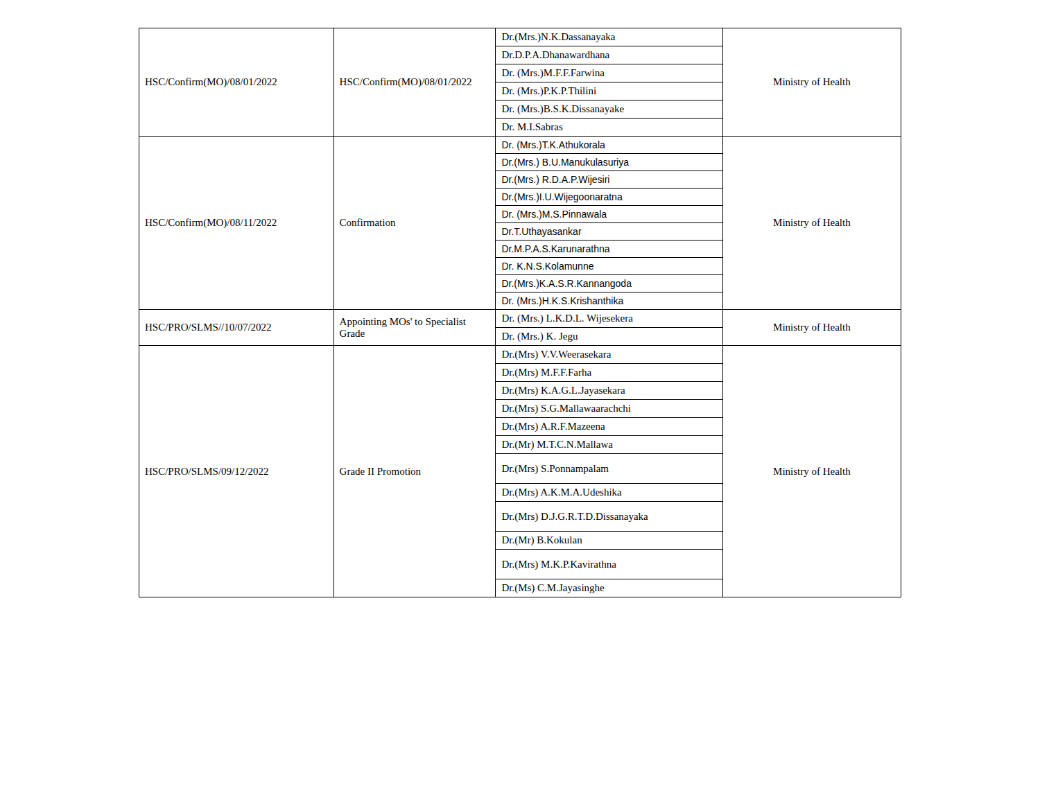| HSC/Confirm(MO)/08/01/2022 | HSC/Confirm(MO)/08/01/2022 | Dr.(Mrs.)N.K.Dassanayaka | Ministry of Health |
| Dr.D.P.A.Dhanawardhana |
| Dr. (Mrs.)M.F.F.Farwina |
| Dr. (Mrs.)P.K.P.Thilini |
| Dr. (Mrs.)B.S.K.Dissanayake |
| Dr. M.I.Sabras |
| HSC/Confirm(MO)/08/11/2022 | Confirmation | Dr. (Mrs.)T.K.Athukorala | Ministry of Health |
| Dr.(Mrs.) B.U.Manukulasuriya |
| Dr.(Mrs.) R.D.A.P.Wijesiri |
| Dr.(Mrs.)I.U.Wijegoonaratna |
| Dr. (Mrs.)M.S.Pinnawala |
| Dr.T.Uthayasankar |
| Dr.M.P.A.S.Karunarathna |
| Dr. K.N.S.Kolamunne |
| Dr.(Mrs.)K.A.S.R.Kannangoda |
| Dr. (Mrs.)H.K.S.Krishanthika |
| HSC/PRO/SLMS//10/07/2022 | Appointing MOs' to Specialist Grade | Dr. (Mrs.) L.K.D.L. Wijesekera | Ministry of Health |
| Dr. (Mrs.) K. Jegu |
| HSC/PRO/SLMS/09/12/2022 | Grade II Promotion | Dr.(Mrs) V.V.Weerasekara | Ministry of Health |
| Dr.(Mrs) M.F.F.Farha |
| Dr.(Mrs) K.A.G.L.Jayasekara |
| Dr.(Mrs) S.G.Mallawaarachchi |
| Dr.(Mrs) A.R.F.Mazeena |
| Dr.(Mr) M.T.C.N.Mallawa |
| Dr.(Mrs) S.Ponnampalam |
| Dr.(Mrs) A.K.M.A.Udeshika |
| Dr.(Mrs) D.J.G.R.T.D.Dissanayaka |
| Dr.(Mr) B.Kokulan |
| Dr.(Mrs) M.K.P.Kavirathna |
| Dr.(Ms) C.M.Jayasinghe |